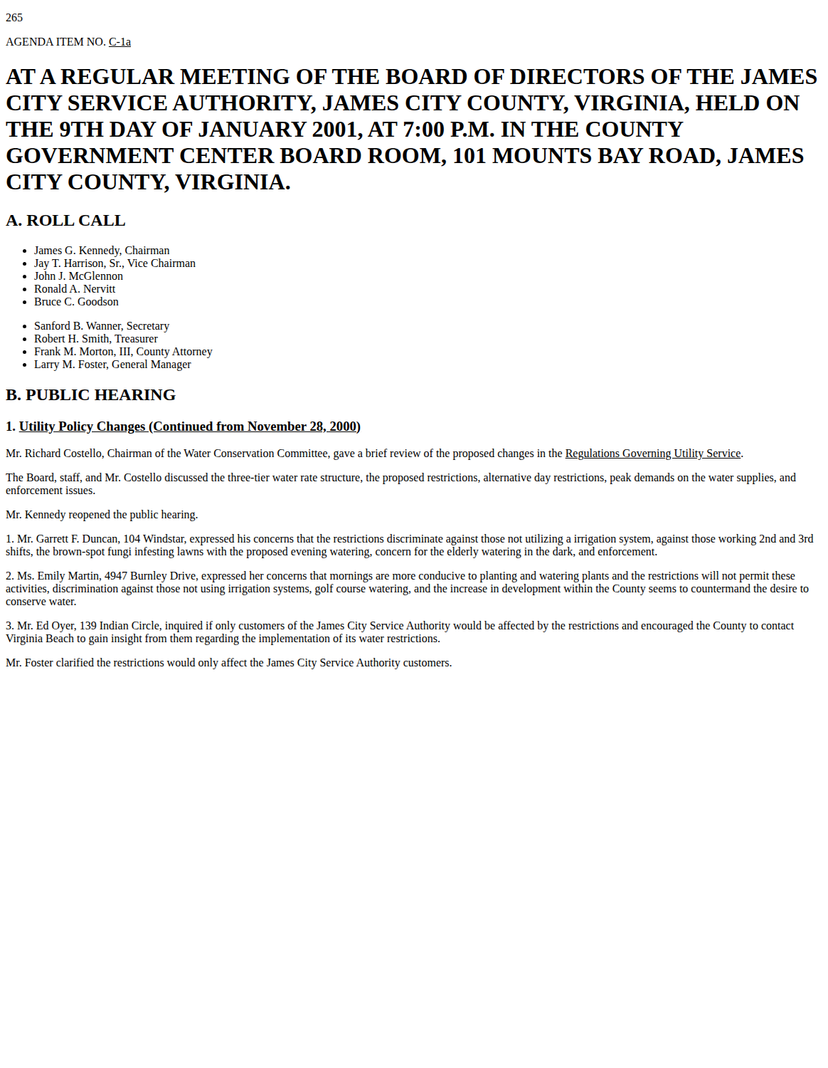265
AGENDA ITEM NO. C-1a
AT A REGULAR MEETING OF THE BOARD OF DIRECTORS OF THE JAMES CITY SERVICE AUTHORITY, JAMES CITY COUNTY, VIRGINIA, HELD ON THE 9TH DAY OF JANUARY 2001, AT 7:00 P.M. IN THE COUNTY GOVERNMENT CENTER BOARD ROOM, 101 MOUNTS BAY ROAD, JAMES CITY COUNTY, VIRGINIA.
A. ROLL CALL
James G. Kennedy, Chairman
Jay T. Harrison, Sr., Vice Chairman
John J. McGlennon
Ronald A. Nervitt
Bruce C. Goodson
Sanford B. Wanner, Secretary
Robert H. Smith, Treasurer
Frank M. Morton, III, County Attorney
Larry M. Foster, General Manager
B. PUBLIC HEARING
1. Utility Policy Changes (Continued from November 28, 2000)
Mr. Richard Costello, Chairman of the Water Conservation Committee, gave a brief review of the proposed changes in the Regulations Governing Utility Service.
The Board, staff, and Mr. Costello discussed the three-tier water rate structure, the proposed restrictions, alternative day restrictions, peak demands on the water supplies, and enforcement issues.
Mr. Kennedy reopened the public hearing.
1. Mr. Garrett F. Duncan, 104 Windstar, expressed his concerns that the restrictions discriminate against those not utilizing a irrigation system, against those working 2nd and 3rd shifts, the brown-spot fungi infesting lawns with the proposed evening watering, concern for the elderly watering in the dark, and enforcement.
2. Ms. Emily Martin, 4947 Burnley Drive, expressed her concerns that mornings are more conducive to planting and watering plants and the restrictions will not permit these activities, discrimination against those not using irrigation systems, golf course watering, and the increase in development within the County seems to countermand the desire to conserve water.
3. Mr. Ed Oyer, 139 Indian Circle, inquired if only customers of the James City Service Authority would be affected by the restrictions and encouraged the County to contact Virginia Beach to gain insight from them regarding the implementation of its water restrictions.
Mr. Foster clarified the restrictions would only affect the James City Service Authority customers.